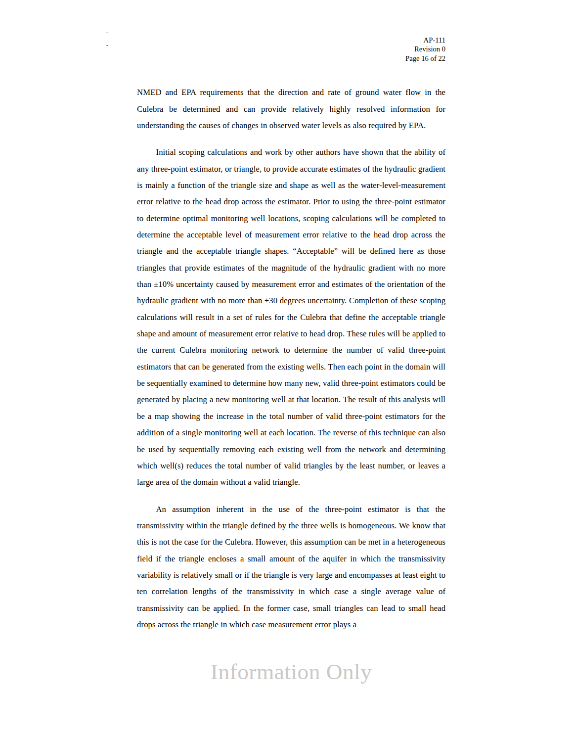-
-
AP-111
Revision 0
Page 16 of 22
NMED and EPA requirements that the direction and rate of ground water flow in the Culebra be determined and can provide relatively highly resolved information for understanding the causes of changes in observed water levels as also required by EPA.
Initial scoping calculations and work by other authors have shown that the ability of any three-point estimator, or triangle, to provide accurate estimates of the hydraulic gradient is mainly a function of the triangle size and shape as well as the water-level-measurement error relative to the head drop across the estimator. Prior to using the three-point estimator to determine optimal monitoring well locations, scoping calculations will be completed to determine the acceptable level of measurement error relative to the head drop across the triangle and the acceptable triangle shapes. “Acceptable” will be defined here as those triangles that provide estimates of the magnitude of the hydraulic gradient with no more than ±10% uncertainty caused by measurement error and estimates of the orientation of the hydraulic gradient with no more than ±30 degrees uncertainty. Completion of these scoping calculations will result in a set of rules for the Culebra that define the acceptable triangle shape and amount of measurement error relative to head drop. These rules will be applied to the current Culebra monitoring network to determine the number of valid three-point estimators that can be generated from the existing wells. Then each point in the domain will be sequentially examined to determine how many new, valid three-point estimators could be generated by placing a new monitoring well at that location. The result of this analysis will be a map showing the increase in the total number of valid three-point estimators for the addition of a single monitoring well at each location. The reverse of this technique can also be used by sequentially removing each existing well from the network and determining which well(s) reduces the total number of valid triangles by the least number, or leaves a large area of the domain without a valid triangle.
An assumption inherent in the use of the three-point estimator is that the transmissivity within the triangle defined by the three wells is homogeneous. We know that this is not the case for the Culebra. However, this assumption can be met in a heterogeneous field if the triangle encloses a small amount of the aquifer in which the transmissivity variability is relatively small or if the triangle is very large and encompasses at least eight to ten correlation lengths of the transmissivity in which case a single average value of transmissivity can be applied. In the former case, small triangles can lead to small head drops across the triangle in which case measurement error plays a
Information Only